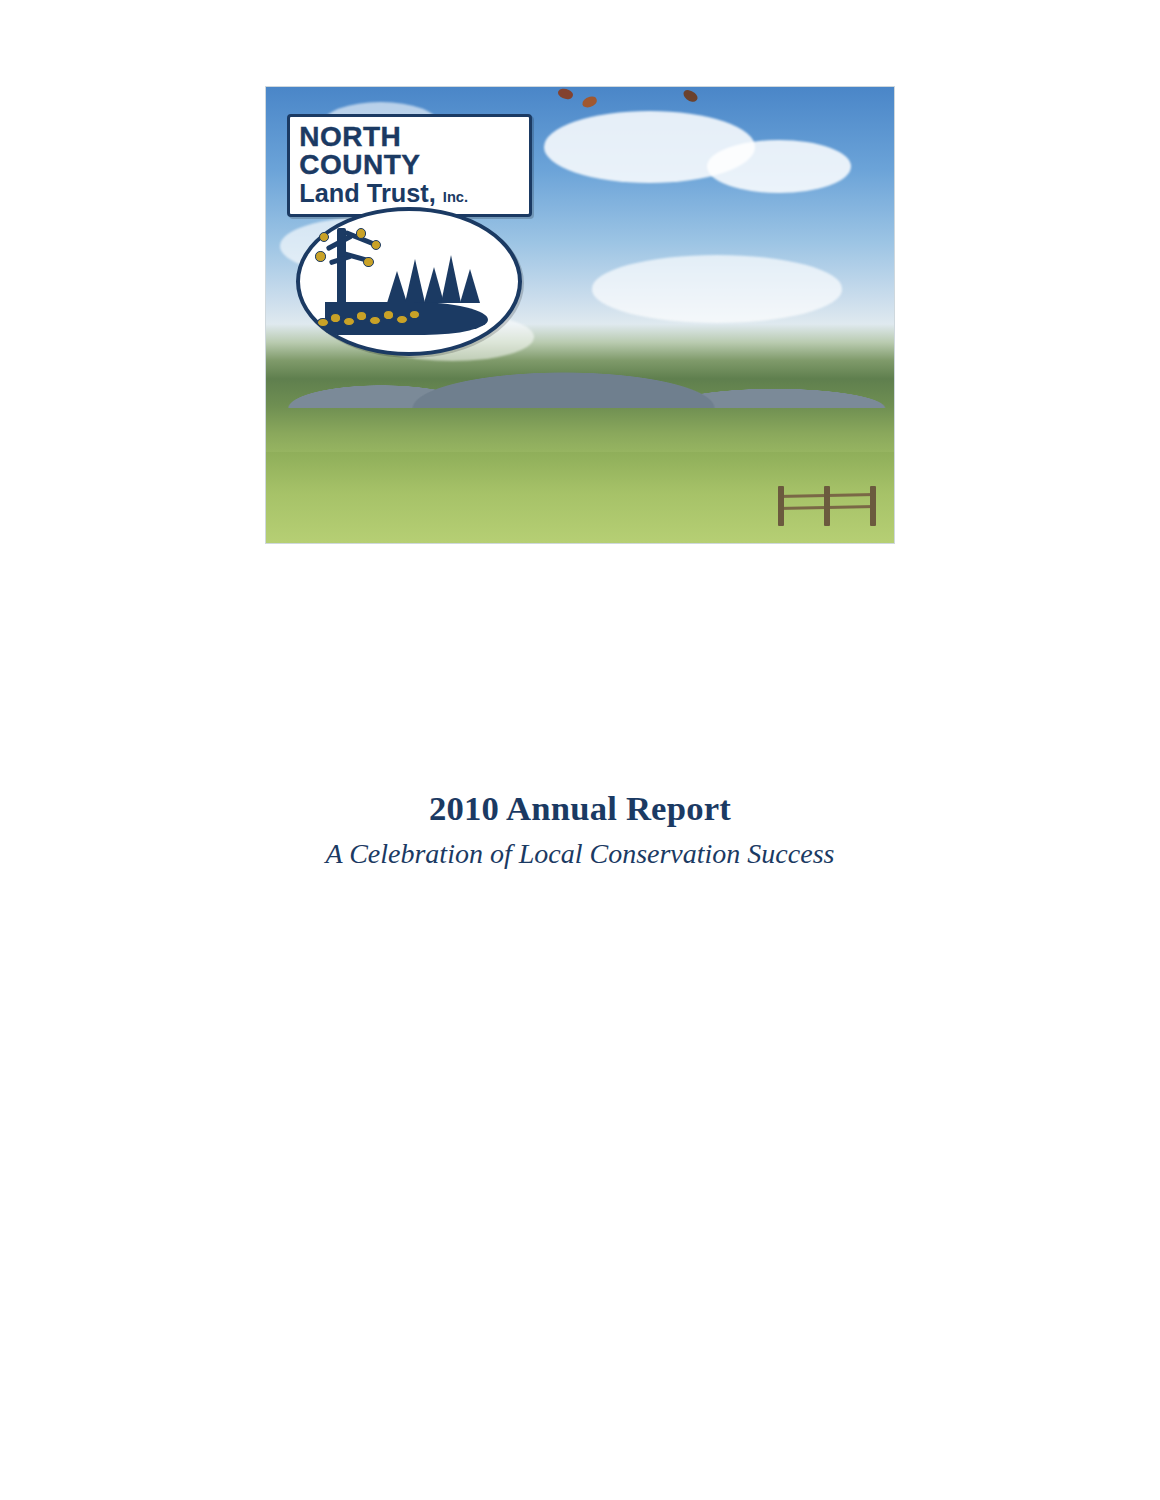NORTH COUNTY
Land Trust, Inc.
2010 Annual Report
A Celebration of Local Conservation Success